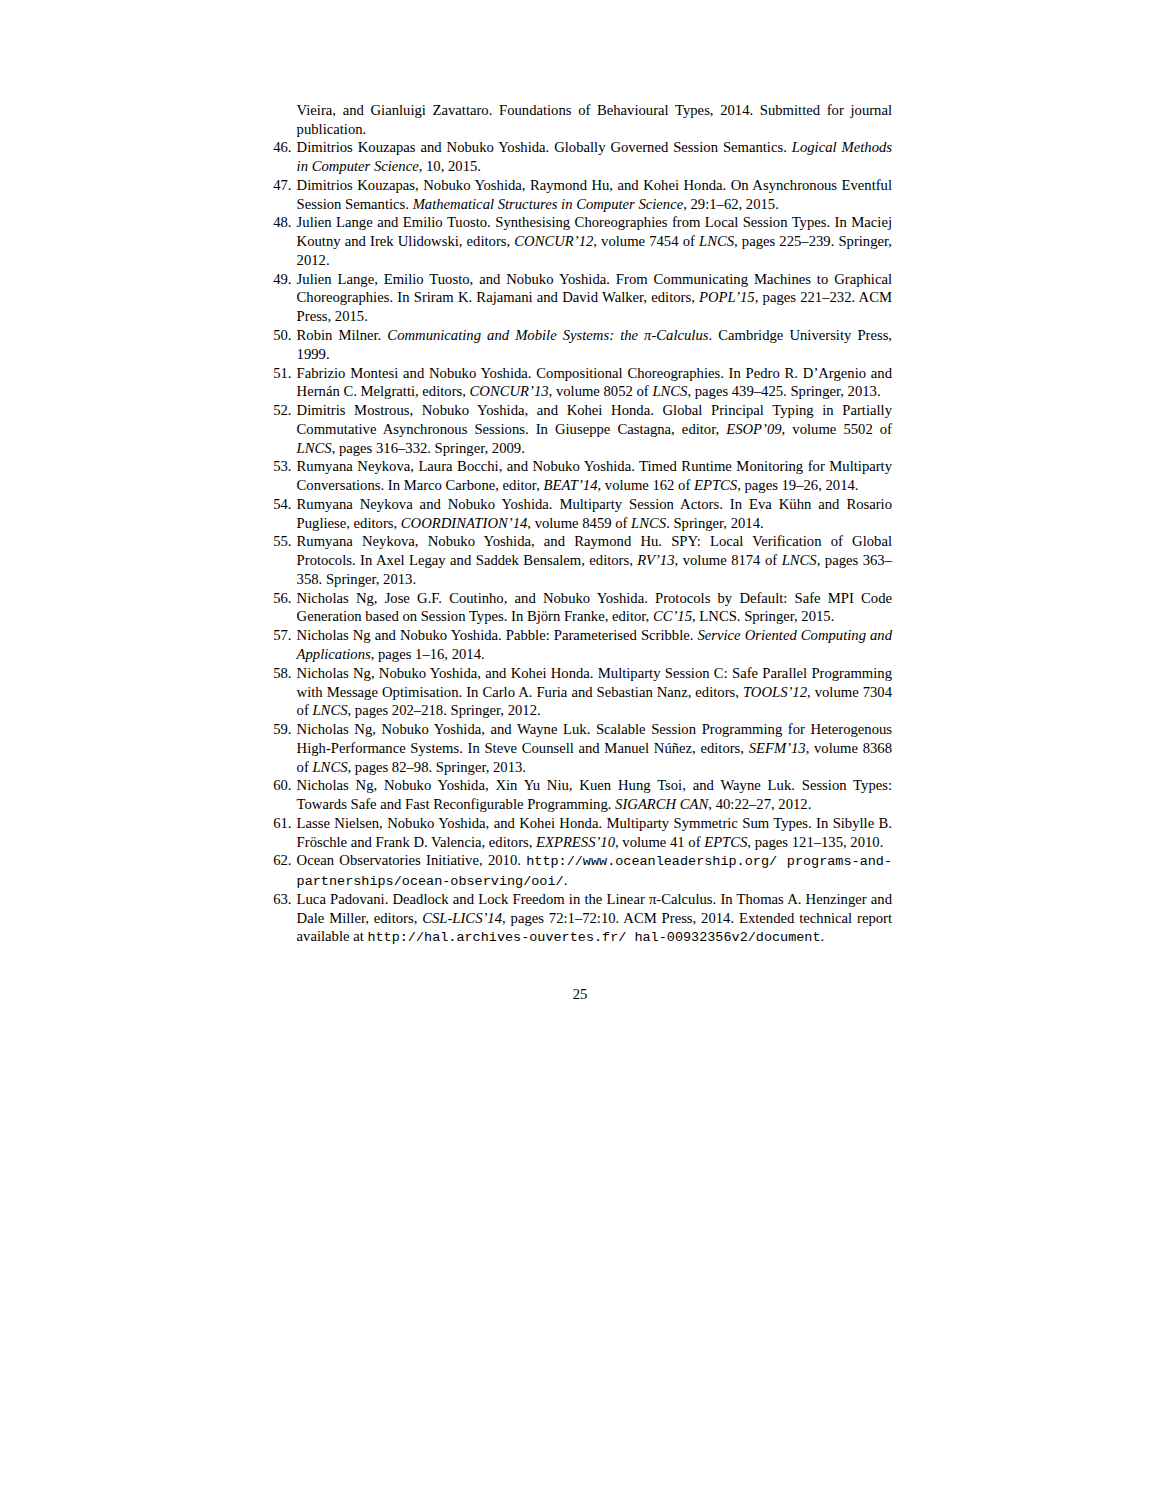Vieira, and Gianluigi Zavattaro. Foundations of Behavioural Types, 2014. Submitted for journal publication.
46. Dimitrios Kouzapas and Nobuko Yoshida. Globally Governed Session Semantics. Logical Methods in Computer Science, 10, 2015.
47. Dimitrios Kouzapas, Nobuko Yoshida, Raymond Hu, and Kohei Honda. On Asynchronous Eventful Session Semantics. Mathematical Structures in Computer Science, 29:1–62, 2015.
48. Julien Lange and Emilio Tuosto. Synthesising Choreographies from Local Session Types. In Maciej Koutny and Irek Ulidowski, editors, CONCUR’12, volume 7454 of LNCS, pages 225–239. Springer, 2012.
49. Julien Lange, Emilio Tuosto, and Nobuko Yoshida. From Communicating Machines to Graphical Choreographies. In Sriram K. Rajamani and David Walker, editors, POPL’15, pages 221–232. ACM Press, 2015.
50. Robin Milner. Communicating and Mobile Systems: the π-Calculus. Cambridge University Press, 1999.
51. Fabrizio Montesi and Nobuko Yoshida. Compositional Choreographies. In Pedro R. D’Argenio and Hernán C. Melgratti, editors, CONCUR’13, volume 8052 of LNCS, pages 439–425. Springer, 2013.
52. Dimitris Mostrous, Nobuko Yoshida, and Kohei Honda. Global Principal Typing in Partially Commutative Asynchronous Sessions. In Giuseppe Castagna, editor, ESOP’09, volume 5502 of LNCS, pages 316–332. Springer, 2009.
53. Rumyana Neykova, Laura Bocchi, and Nobuko Yoshida. Timed Runtime Monitoring for Multiparty Conversations. In Marco Carbone, editor, BEAT’14, volume 162 of EPTCS, pages 19–26, 2014.
54. Rumyana Neykova and Nobuko Yoshida. Multiparty Session Actors. In Eva Kühn and Rosario Pugliese, editors, COORDINATION’14, volume 8459 of LNCS. Springer, 2014.
55. Rumyana Neykova, Nobuko Yoshida, and Raymond Hu. SPY: Local Verification of Global Protocols. In Axel Legay and Saddek Bensalem, editors, RV’13, volume 8174 of LNCS, pages 363–358. Springer, 2013.
56. Nicholas Ng, Jose G.F. Coutinho, and Nobuko Yoshida. Protocols by Default: Safe MPI Code Generation based on Session Types. In Björn Franke, editor, CC’15, LNCS. Springer, 2015.
57. Nicholas Ng and Nobuko Yoshida. Pabble: Parameterised Scribble. Service Oriented Computing and Applications, pages 1–16, 2014.
58. Nicholas Ng, Nobuko Yoshida, and Kohei Honda. Multiparty Session C: Safe Parallel Programming with Message Optimisation. In Carlo A. Furia and Sebastian Nanz, editors, TOOLS’12, volume 7304 of LNCS, pages 202–218. Springer, 2012.
59. Nicholas Ng, Nobuko Yoshida, and Wayne Luk. Scalable Session Programming for Heterogenous High-Performance Systems. In Steve Counsell and Manuel Núñez, editors, SEFM’13, volume 8368 of LNCS, pages 82–98. Springer, 2013.
60. Nicholas Ng, Nobuko Yoshida, Xin Yu Niu, Kuen Hung Tsoi, and Wayne Luk. Session Types: Towards Safe and Fast Reconfigurable Programming. SIGARCH CAN, 40:22–27, 2012.
61. Lasse Nielsen, Nobuko Yoshida, and Kohei Honda. Multiparty Symmetric Sum Types. In Sibylle B. Fröschle and Frank D. Valencia, editors, EXPRESS’10, volume 41 of EPTCS, pages 121–135, 2010.
62. Ocean Observatories Initiative, 2010. http://www.oceanleadership.org/ programs-and-partnerships/ocean-observing/ooi/.
63. Luca Padovani. Deadlock and Lock Freedom in the Linear π-Calculus. In Thomas A. Henzinger and Dale Miller, editors, CSL-LICS’14, pages 72:1–72:10. ACM Press, 2014. Extended technical report available at http://hal.archives-ouvertes.fr/ hal-00932356v2/document.
25